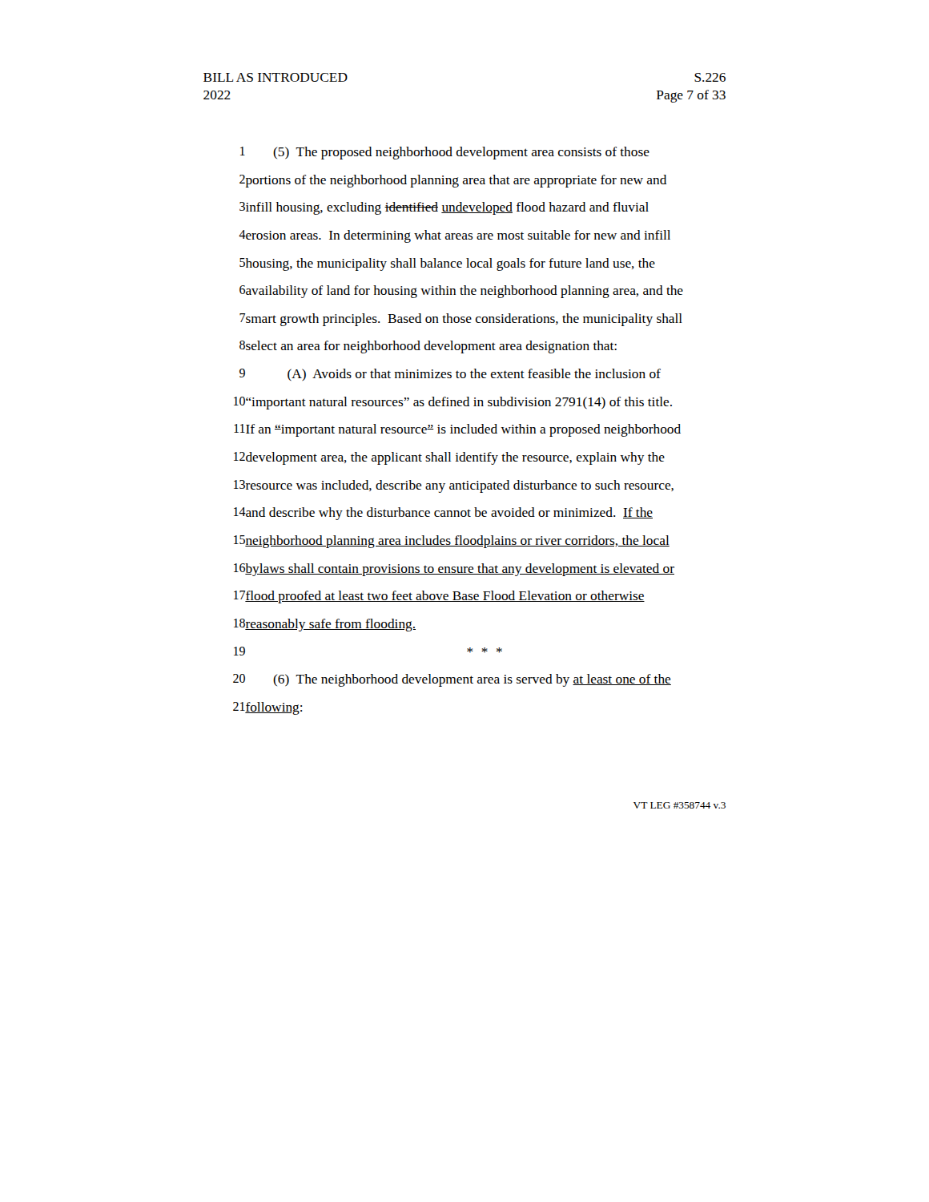BILL AS INTRODUCED
2022
S.226
Page 7 of 33
| 1 | (5) The proposed neighborhood development area consists of those |
| 2 | portions of the neighborhood planning area that are appropriate for new and |
| 3 | infill housing, excluding identified undeveloped flood hazard and fluvial |
| 4 | erosion areas. In determining what areas are most suitable for new and infill |
| 5 | housing, the municipality shall balance local goals for future land use, the |
| 6 | availability of land for housing within the neighborhood planning area, and the |
| 7 | smart growth principles. Based on those considerations, the municipality shall |
| 8 | select an area for neighborhood development area designation that: |
| 9 | (A) Avoids or that minimizes to the extent feasible the inclusion of |
| 10 | “important natural resources” as defined in subdivision 2791(14) of this title. |
| 11 | If an “ important natural resource ” is included within a proposed neighborhood |
| 12 | development area, the applicant shall identify the resource, explain why the |
| 13 | resource was included, describe any anticipated disturbance to such resource, |
| 14 | and describe why the disturbance cannot be avoided or minimized. If the |
| 15 | neighborhood planning area includes floodplains or river corridors, the local |
| 16 | bylaws shall contain provisions to ensure that any development is elevated or |
| 17 | flood proofed at least two feet above Base Flood Elevation or otherwise |
| 18 | reasonably safe from flooding. |
| 19 | * * * |
| 20 | (6) The neighborhood development area is served by at least one of the |
| 21 | following : |
VT LEG #358744 v.3